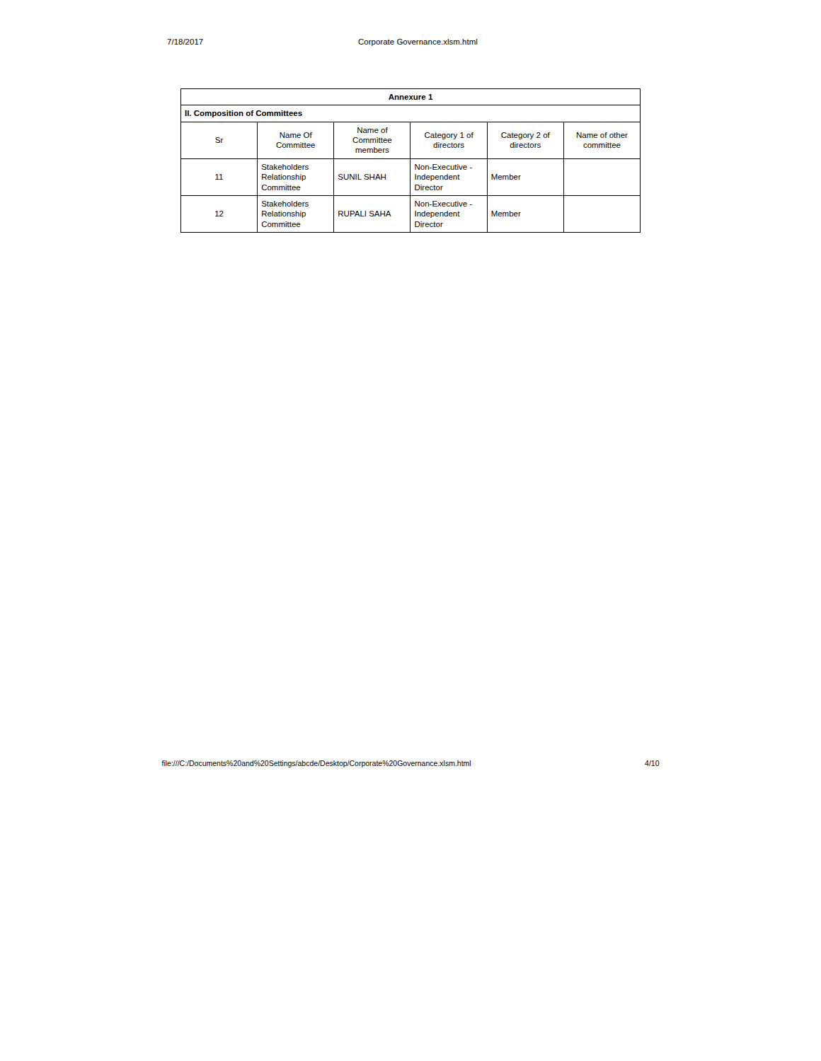7/18/2017 Corporate Governance.xlsm.html
| Annexure 1 |
| II. Composition of Committees |
| Sr | Name Of Committee | Name of Committee members | Category 1 of directors | Category 2 of directors | Name of other committee |
| 11 | Stakeholders Relationship Committee | SUNIL SHAH | Non-Executive - Independent Director | Member | |
| 12 | Stakeholders Relationship Committee | RUPALI SAHA | Non-Executive - Independent Director | Member | |
file:///C:/Documents%20and%20Settings/abcde/Desktop/Corporate%20Governance.xlsm.html 4/10